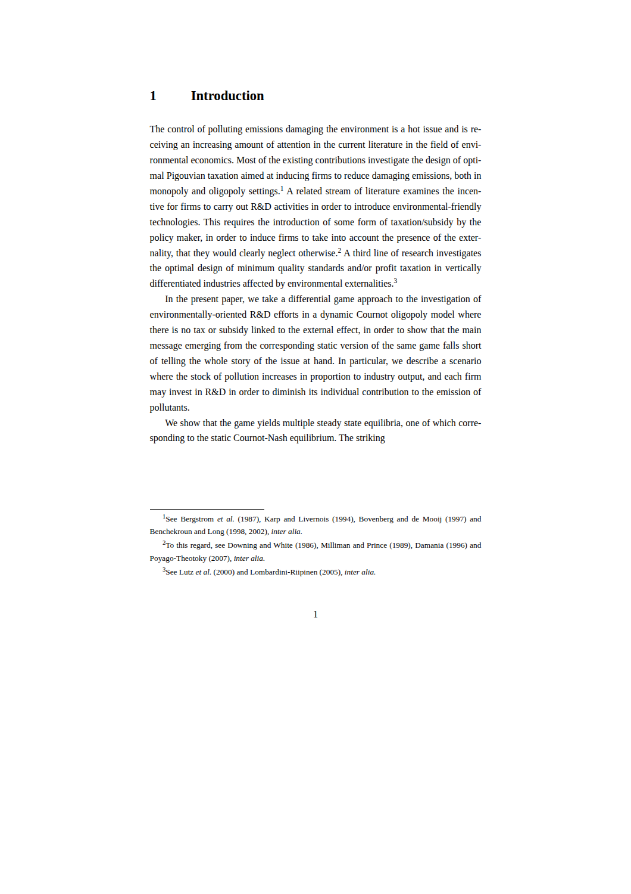1 Introduction
The control of polluting emissions damaging the environment is a hot issue and is receiving an increasing amount of attention in the current literature in the field of environmental economics. Most of the existing contributions investigate the design of optimal Pigouvian taxation aimed at inducing firms to reduce damaging emissions, both in monopoly and oligopoly settings.1 A related stream of literature examines the incentive for firms to carry out R&D activities in order to introduce environmental-friendly technologies. This requires the introduction of some form of taxation/subsidy by the policy maker, in order to induce firms to take into account the presence of the externality, that they would clearly neglect otherwise.2 A third line of research investigates the optimal design of minimum quality standards and/or profit taxation in vertically differentiated industries affected by environmental externalities.3
In the present paper, we take a differential game approach to the investigation of environmentally-oriented R&D efforts in a dynamic Cournot oligopoly model where there is no tax or subsidy linked to the external effect, in order to show that the main message emerging from the corresponding static version of the same game falls short of telling the whole story of the issue at hand. In particular, we describe a scenario where the stock of pollution increases in proportion to industry output, and each firm may invest in R&D in order to diminish its individual contribution to the emission of pollutants.
We show that the game yields multiple steady state equilibria, one of which corresponding to the static Cournot-Nash equilibrium. The striking
1See Bergstrom et al. (1987), Karp and Livernois (1994), Bovenberg and de Mooij (1997) and Benchekroun and Long (1998, 2002), inter alia.
2To this regard, see Downing and White (1986), Milliman and Prince (1989), Damania (1996) and Poyago-Theotoky (2007), inter alia.
3See Lutz et al. (2000) and Lombardini-Riipinen (2005), inter alia.
1